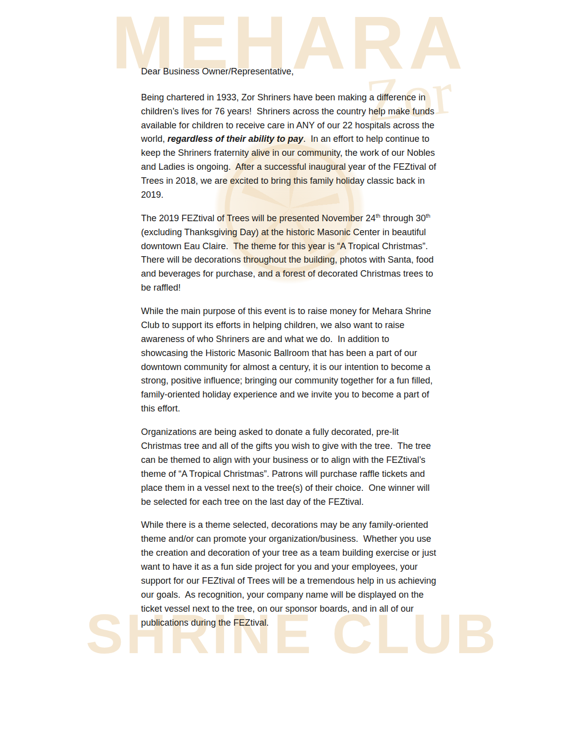MEHARA
Zor
SHRINE CLUB
Dear Business Owner/Representative,
Being chartered in 1933, Zor Shriners have been making a difference in children’s lives for 76 years! Shriners across the country help make funds available for children to receive care in ANY of our 22 hospitals across the world, regardless of their ability to pay. In an effort to help continue to keep the Shriners fraternity alive in our community, the work of our Nobles and Ladies is ongoing. After a successful inaugural year of the FEZtival of Trees in 2018, we are excited to bring this family holiday classic back in 2019.
The 2019 FEZtival of Trees will be presented November 24th through 30th (excluding Thanksgiving Day) at the historic Masonic Center in beautiful downtown Eau Claire. The theme for this year is “A Tropical Christmas”. There will be decorations throughout the building, photos with Santa, food and beverages for purchase, and a forest of decorated Christmas trees to be raffled!
While the main purpose of this event is to raise money for Mehara Shrine Club to support its efforts in helping children, we also want to raise awareness of who Shriners are and what we do. In addition to showcasing the Historic Masonic Ballroom that has been a part of our downtown community for almost a century, it is our intention to become a strong, positive influence; bringing our community together for a fun filled, family-oriented holiday experience and we invite you to become a part of this effort.
Organizations are being asked to donate a fully decorated, pre-lit Christmas tree and all of the gifts you wish to give with the tree. The tree can be themed to align with your business or to align with the FEZtival’s theme of “A Tropical Christmas”. Patrons will purchase raffle tickets and place them in a vessel next to the tree(s) of their choice. One winner will be selected for each tree on the last day of the FEZtival.
While there is a theme selected, decorations may be any family-oriented theme and/or can promote your organization/business. Whether you use the creation and decoration of your tree as a team building exercise or just want to have it as a fun side project for you and your employees, your support for our FEZtival of Trees will be a tremendous help in us achieving our goals. As recognition, your company name will be displayed on the ticket vessel next to the tree, on our sponsor boards, and in all of our publications during the FEZtival.